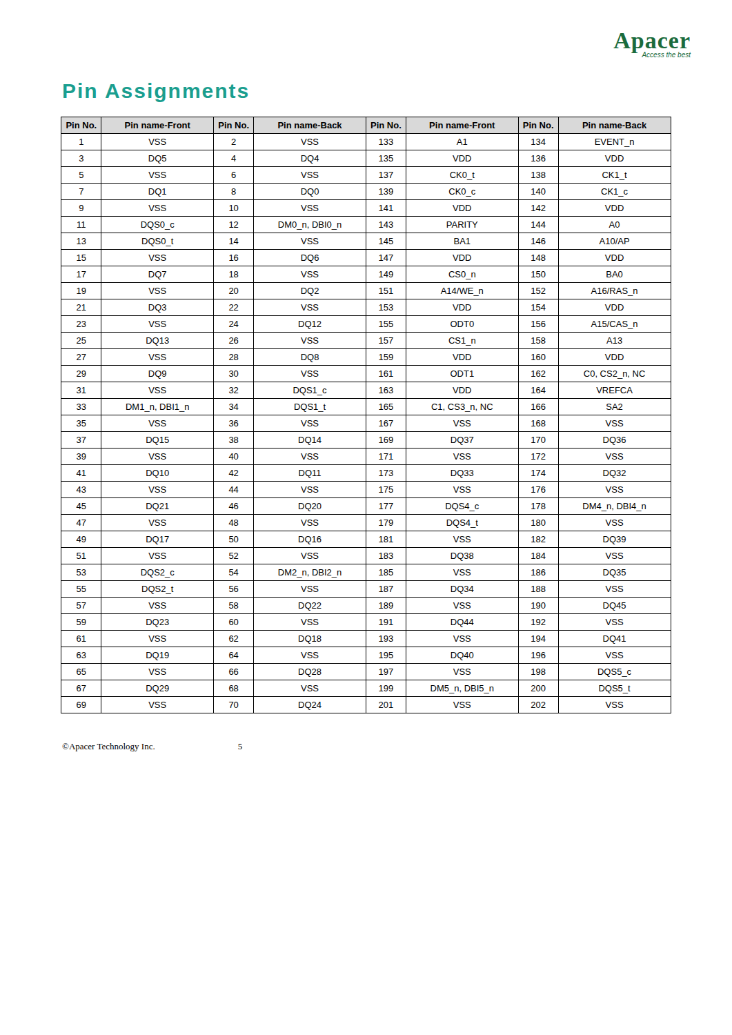Apacer
Access the best
Pin Assignments
| Pin No. | Pin name-Front | Pin No. | Pin name-Back | Pin No. | Pin name-Front | Pin No. | Pin name-Back |
| --- | --- | --- | --- | --- | --- | --- | --- |
| 1 | VSS | 2 | VSS | 133 | A1 | 134 | EVENT_n |
| 3 | DQ5 | 4 | DQ4 | 135 | VDD | 136 | VDD |
| 5 | VSS | 6 | VSS | 137 | CK0_t | 138 | CK1_t |
| 7 | DQ1 | 8 | DQ0 | 139 | CK0_c | 140 | CK1_c |
| 9 | VSS | 10 | VSS | 141 | VDD | 142 | VDD |
| 11 | DQS0_c | 12 | DM0_n, DBI0_n | 143 | PARITY | 144 | A0 |
| 13 | DQS0_t | 14 | VSS | 145 | BA1 | 146 | A10/AP |
| 15 | VSS | 16 | DQ6 | 147 | VDD | 148 | VDD |
| 17 | DQ7 | 18 | VSS | 149 | CS0_n | 150 | BA0 |
| 19 | VSS | 20 | DQ2 | 151 | A14/WE_n | 152 | A16/RAS_n |
| 21 | DQ3 | 22 | VSS | 153 | VDD | 154 | VDD |
| 23 | VSS | 24 | DQ12 | 155 | ODT0 | 156 | A15/CAS_n |
| 25 | DQ13 | 26 | VSS | 157 | CS1_n | 158 | A13 |
| 27 | VSS | 28 | DQ8 | 159 | VDD | 160 | VDD |
| 29 | DQ9 | 30 | VSS | 161 | ODT1 | 162 | C0, CS2_n, NC |
| 31 | VSS | 32 | DQS1_c | 163 | VDD | 164 | VREFCA |
| 33 | DM1_n, DBI1_n | 34 | DQS1_t | 165 | C1, CS3_n, NC | 166 | SA2 |
| 35 | VSS | 36 | VSS | 167 | VSS | 168 | VSS |
| 37 | DQ15 | 38 | DQ14 | 169 | DQ37 | 170 | DQ36 |
| 39 | VSS | 40 | VSS | 171 | VSS | 172 | VSS |
| 41 | DQ10 | 42 | DQ11 | 173 | DQ33 | 174 | DQ32 |
| 43 | VSS | 44 | VSS | 175 | VSS | 176 | VSS |
| 45 | DQ21 | 46 | DQ20 | 177 | DQS4_c | 178 | DM4_n, DBI4_n |
| 47 | VSS | 48 | VSS | 179 | DQS4_t | 180 | VSS |
| 49 | DQ17 | 50 | DQ16 | 181 | VSS | 182 | DQ39 |
| 51 | VSS | 52 | VSS | 183 | DQ38 | 184 | VSS |
| 53 | DQS2_c | 54 | DM2_n, DBI2_n | 185 | VSS | 186 | DQ35 |
| 55 | DQS2_t | 56 | VSS | 187 | DQ34 | 188 | VSS |
| 57 | VSS | 58 | DQ22 | 189 | VSS | 190 | DQ45 |
| 59 | DQ23 | 60 | VSS | 191 | DQ44 | 192 | VSS |
| 61 | VSS | 62 | DQ18 | 193 | VSS | 194 | DQ41 |
| 63 | DQ19 | 64 | VSS | 195 | DQ40 | 196 | VSS |
| 65 | VSS | 66 | DQ28 | 197 | VSS | 198 | DQS5_c |
| 67 | DQ29 | 68 | VSS | 199 | DM5_n, DBI5_n | 200 | DQS5_t |
| 69 | VSS | 70 | DQ24 | 201 | VSS | 202 | VSS |
©Apacer Technology Inc. 5